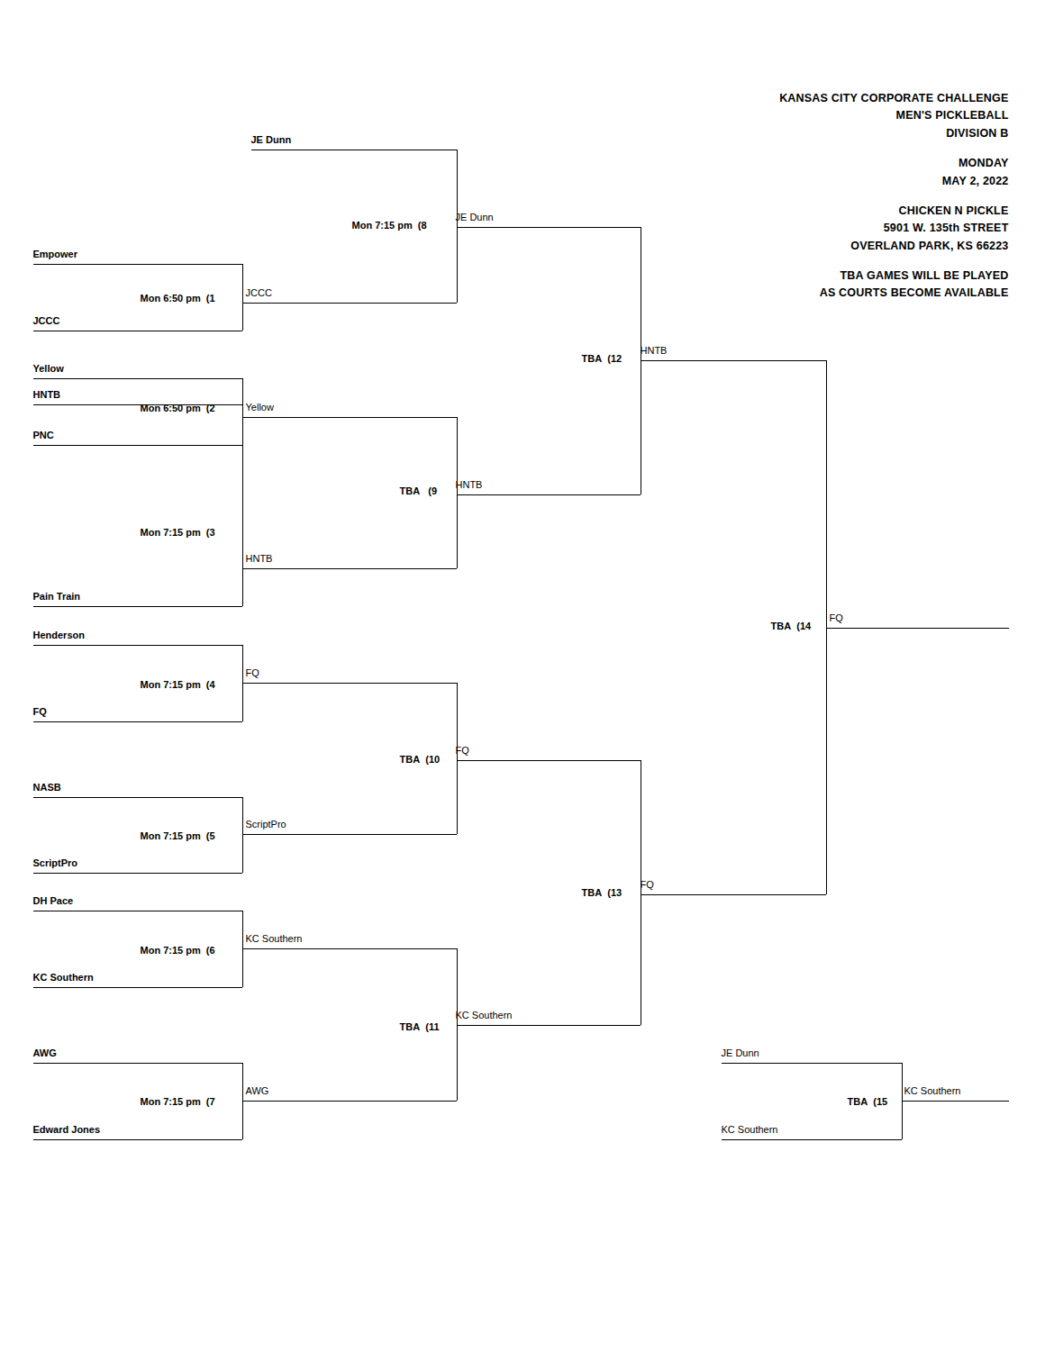KANSAS CITY CORPORATE CHALLENGE
MEN'S PICKLEBALL
DIVISION B
MONDAY
MAY 2, 2022
CHICKEN N PICKLE
5901 W. 135th STREET
OVERLAND PARK, KS 66223
TBA GAMES WILL BE PLAYED
AS COURTS BECOME AVAILABLE
JE Dunn
Empower
JCCC
Yellow
PNC
HNTB
Pain Train
Henderson
FQ
NASB
ScriptPro
DH Pace
KC Southern
AWG
Edward Jones
Mon 6:50 pm (1
Mon 6:50 pm (2
Mon 7:15 pm (3
Mon 7:15 pm (4
Mon 7:15 pm (5
Mon 7:15 pm (6
Mon 7:15 pm (7
Mon 7:15 pm (8
TBA (9
TBA (10
TBA (11
TBA (12
TBA (13
TBA (14
TBA (15
JCCC
Yellow
HNTB
FQ
ScriptPro
KC Southern
AWG
JE Dunn
HNTB
FQ
KC Southern
HNTB
FQ
FQ
JE Dunn
KC Southern
KC Southern